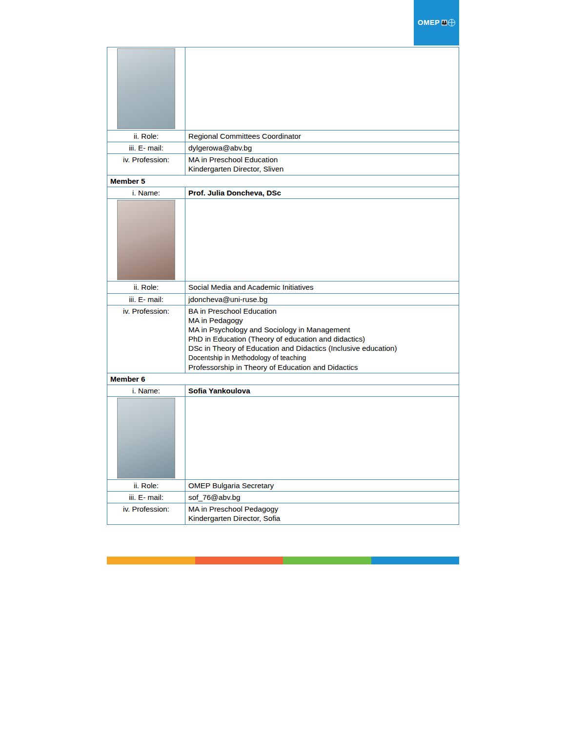OMEP👪
| ii. Role: | Regional Committees Coordinator |
| iii. E- mail: | dylgerowa@abv.bg |
| iv. Profession: | MA in Preschool Education Kindergarten Director, Sliven |
| Member 5 |
| i. Name: | Prof. Julia Doncheva, DSc |
| ii. Role: | Social Media and Academic Initiatives |
| iii. E- mail: | jdoncheva@uni-ruse.bg |
| iv. Profession: | BA in Preschool Education MA in Pedagogy MA in Psychology and Sociology in Management PhD in Education (Theory of education and didactics) DSc in Theory of Education and Didactics (Inclusive education) Docentship in Methodology of teaching Professorship in Theory of Education and Didactics |
| Member 6 |
| i. Name: | Sofia Yankoulova |
| ii. Role: | OMEP Bulgaria Secretary |
| iii. E- mail: | sof_76@abv.bg |
| iv. Profession: | MA in Preschool Pedagogy Kindergarten Director, Sofia |